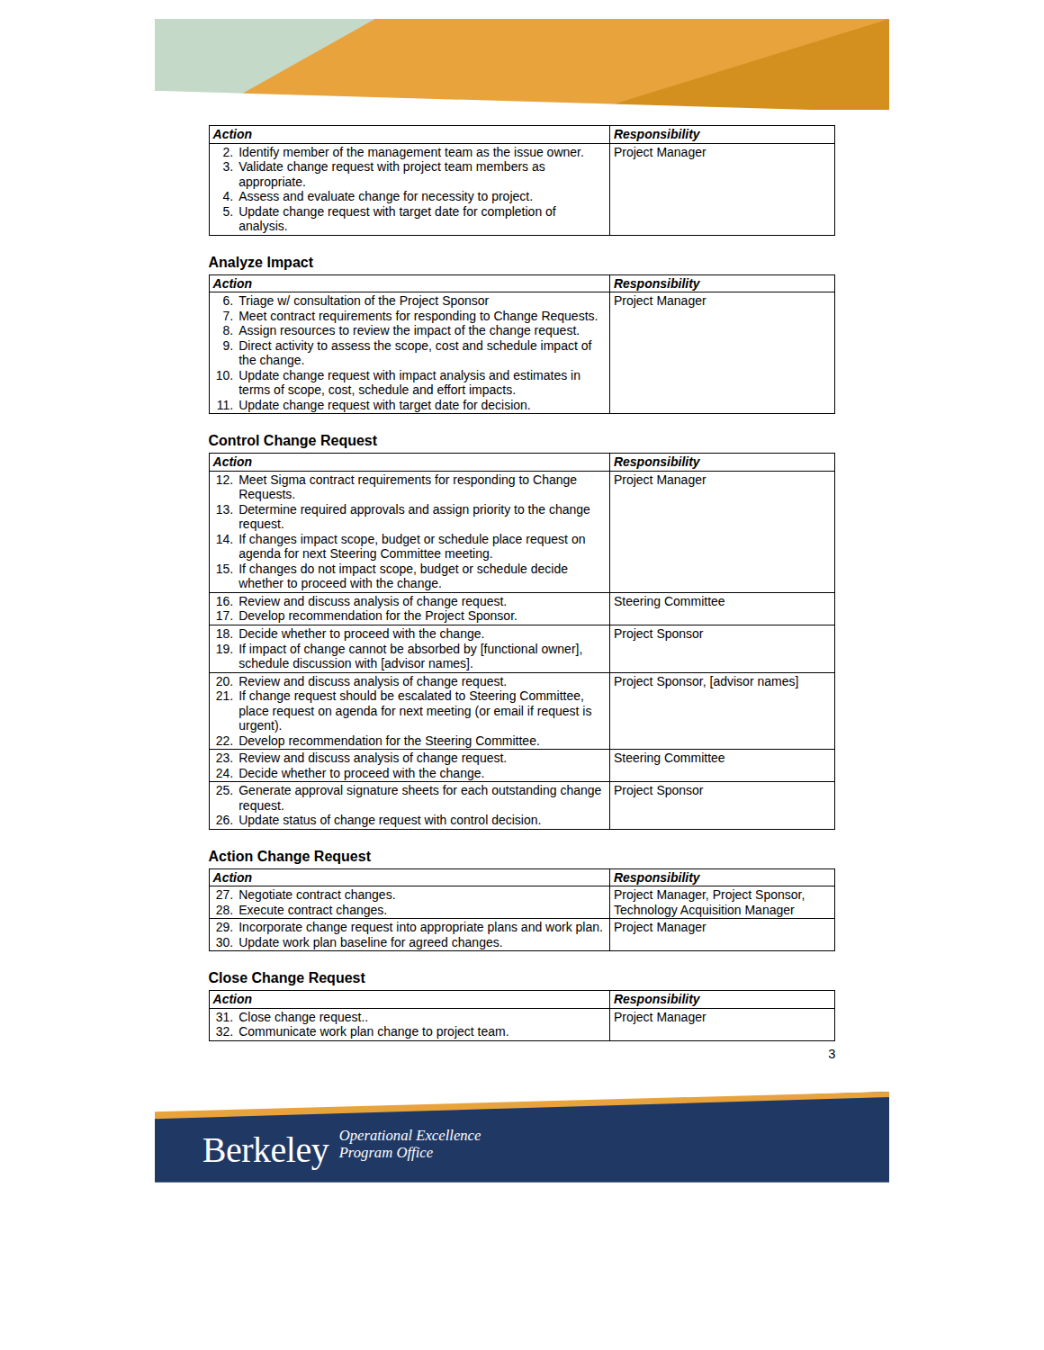| Action | Responsibility |
| --- | --- |
| Identify member of the management team as the issue owner. Validate change request with project team members as appropriate. Assess and evaluate change for necessity to project. Update change request with target date for completion of analysis. | Project Manager |
Analyze Impact
| Action | Responsibility |
| --- | --- |
| Triage w/ consultation of the Project Sponsor Meet contract requirements for responding to Change Requests. Assign resources to review the impact of the change request. Direct activity to assess the scope, cost and schedule impact of the change. Update change request with impact analysis and estimates in terms of scope, cost, schedule and effort impacts. Update change request with target date for decision. | Project Manager |
Control Change Request
| Action | Responsibility |
| --- | --- |
| Meet Sigma contract requirements for responding to Change Requests. Determine required approvals and assign priority to the change request. If changes impact scope, budget or schedule place request on agenda for next Steering Committee meeting. If changes do not impact scope, budget or schedule decide whether to proceed with the change. | Project Manager |
| Review and discuss analysis of change request. Develop recommendation for the Project Sponsor. | Steering Committee |
| Decide whether to proceed with the change. If impact of change cannot be absorbed by [functional owner], schedule discussion with [advisor names]. | Project Sponsor |
| Review and discuss analysis of change request. If change request should be escalated to Steering Committee, place request on agenda for next meeting (or email if request is urgent). Develop recommendation for the Steering Committee. | Project Sponsor, [advisor names] |
| Review and discuss analysis of change request. Decide whether to proceed with the change. | Steering Committee |
| Generate approval signature sheets for each outstanding change request. Update status of change request with control decision. | Project Sponsor |
Action Change Request
| Action | Responsibility |
| --- | --- |
| Negotiate contract changes. Execute contract changes. | Project Manager, Project Sponsor, Technology Acquisition Manager |
| Incorporate change request into appropriate plans and work plan. Update work plan baseline for agreed changes. | Project Manager |
Close Change Request
| Action | Responsibility |
| --- | --- |
| Close change request.. Communicate work plan change to project team. | Project Manager |
3
Berkeley
Operational Excellence
Program Office